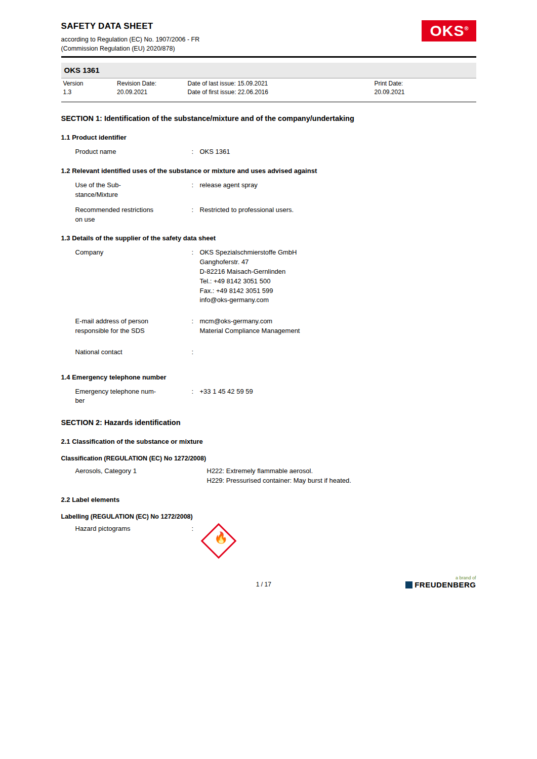SAFETY DATA SHEET
according to Regulation (EC) No. 1907/2006 - FR
(Commission Regulation (EU) 2020/878)
OKS®
OKS 1361
| Version 1.3 | Revision Date: 20.09.2021 | Date of last issue: 15.09.2021 Date of first issue: 22.06.2016 | Print Date: 20.09.2021 |
SECTION 1: Identification of the substance/mixture and of the company/undertaking
1.1 Product identifier
| Product name | : | OKS 1361 |
1.2 Relevant identified uses of the substance or mixture and uses advised against
| Use of the Sub- stance/Mixture | : | release agent spray |
| Recommended restrictions on use | : | Restricted to professional users. |
1.3 Details of the supplier of the safety data sheet
| Company | : | OKS Spezialschmierstoffe GmbH Ganghoferstr. 47 D-82216 Maisach-Gernlinden Tel.: +49 8142 3051 500 Fax.: +49 8142 3051 599 info@oks-germany.com |
| E-mail address of person responsible for the SDS | : | mcm@oks-germany.com Material Compliance Management |
| National contact | : | |
1.4 Emergency telephone number
| Emergency telephone num- ber | : | +33 1 45 42 59 59 |
SECTION 2: Hazards identification
2.1 Classification of the substance or mixture
Classification (REGULATION (EC) No 1272/2008)
| Aerosols, Category 1 | H222: Extremely flammable aerosol. H229: Pressurised container: May burst if heated. |
2.2 Label elements
Labelling (REGULATION (EC) No 1272/2008)
Hazard pictograms
:
🔥
1 / 17
a brand of
FREUDENBERG